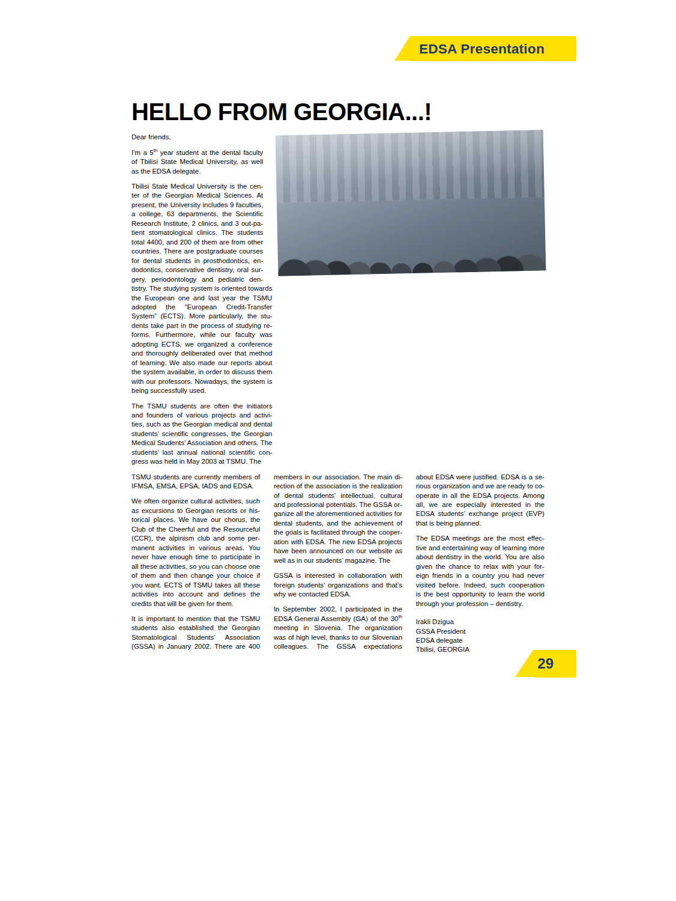EDSA Presentation
HELLO FROM GEORGIA...!
Dear friends,
I'm a 5th year student at the dental faculty of Tbilisi State Medical University, as well as the EDSA delegate.
Tbilisi State Medical University is the center of the Georgian Medical Sciences. At present, the University includes 9 faculties, a college, 63 departments, the Scientific Research Institute, 2 clinics, and 3 out-patient stomatological clinics. The students total 4400, and 200 of them are from other countries. There are postgraduate courses for dental students in prosthodontics, endodontics, conservative dentistry, oral surgery, periodontology and pediatric dentistry. The studying system is oriented towards the European one and last year the TSMU adopted the “European Credit-Transfer System” (ECTS). More particularly, the students take part in the process of studying reforms. Furthermore, while our faculty was adopting ECTS, we organized a conference and thoroughly deliberated over that method of learning. We also made our reports about the system available, in order to discuss them with our professors. Nowadays, the system is being successfully used.
The TSMU students are often the initiators and founders of various projects and activities, such as the Georgian medical and dental students’ scientific congresses, the Georgian Medical Students’ Association and others. The students’ last annual national scientific congress was held in May 2003 at TSMU. The
TSMU students are currently members of IFMSA, EMSA, EPSA, IADS and EDSA.
We often organize cultural activities, such as excursions to Georgian resorts or historical places. We have our chorus, the Club of the Cheerful and the Resourceful (CCR), the alpinism club and some permanent activities in various areas. You never have enough time to participate in all these activities, so you can choose one of them and then change your choice if you want. ECTS of TSMU takes all these activities into account and defines the credits that will be given for them.
It is important to mention that the TSMU students also established the Georgian Stomatological Students’ Association (GSSA) in January 2002. There are 400 members in our association. The main direction of the association is the realization of dental students’ intellectual, cultural and professional potentials. The GSSA organize all the aforementioned activities for dental students, and the achievement of the goals is facilitated through the cooperation with EDSA. The new EDSA projects have been announced on our website as well as in our students’ magazine. The
GSSA is interested in collaboration with foreign students’ organizations and that’s why we contacted EDSA.
In September 2002, I participated in the EDSA General Assembly (GA) of the 30th meeting in Slovenia. The organization was of high level, thanks to our Slovenian colleagues. The GSSA expectations about EDSA were justified. EDSA is a serious organization and we are ready to cooperate in all the EDSA projects. Among all, we are especially interested in the EDSA students’ exchange project (EVP) that is being planned.
The EDSA meetings are the most effective and entertaining way of learning more about dentistry in the world. You are also given the chance to relax with your foreign friends in a country you had never visited before. Indeed, such cooperation is the best opportunity to learn the world through your profession – dentistry.
Irakli Dzigua
GSSA President
EDSA delegate
Tbilisi, GEORGIA
29